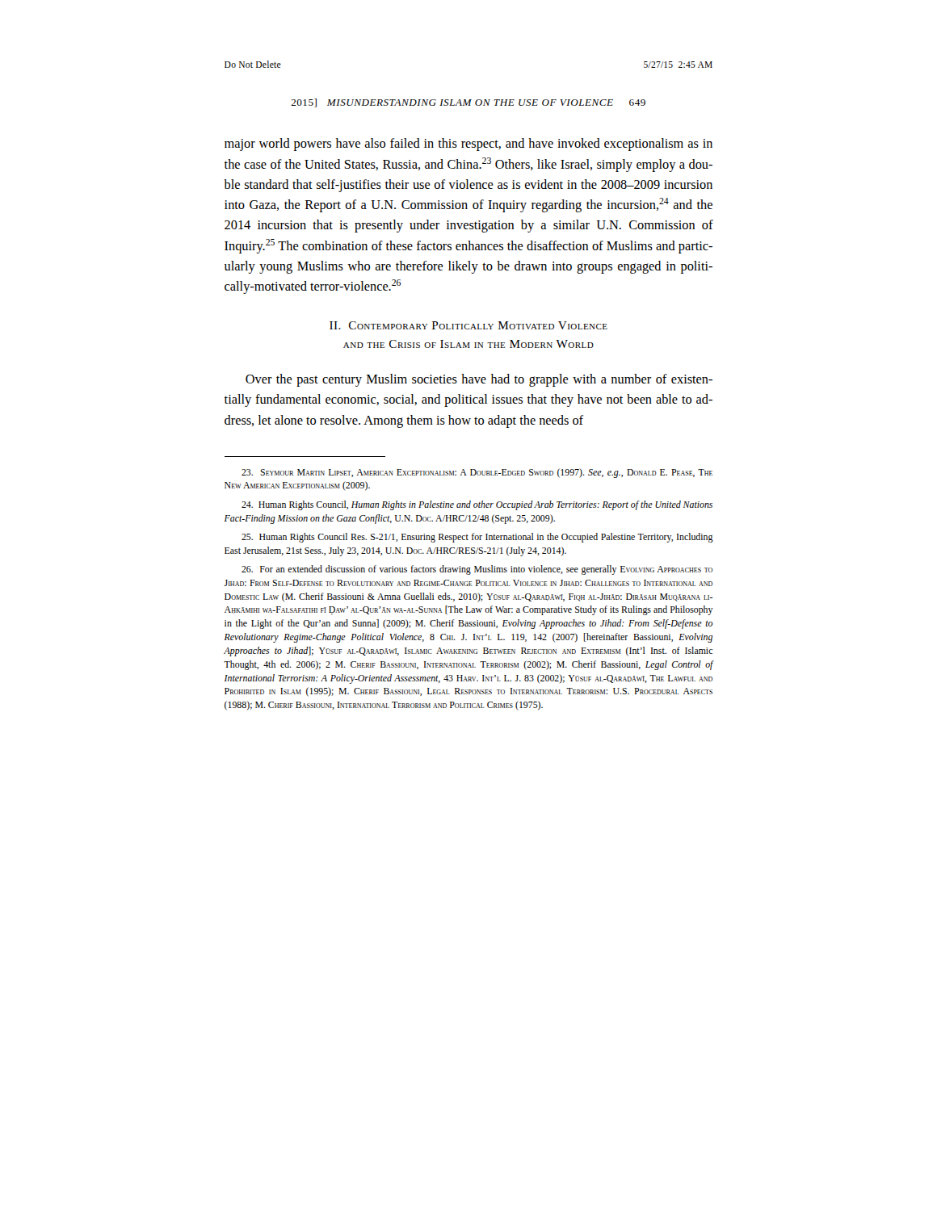Do Not Delete 5/27/15 2:45 AM
2015] MISUNDERSTANDING ISLAM ON THE USE OF VIOLENCE 649
major world powers have also failed in this respect, and have invoked exceptionalism as in the case of the United States, Russia, and China.23 Others, like Israel, simply employ a double standard that self-justifies their use of violence as is evident in the 2008–2009 incursion into Gaza, the Report of a U.N. Commission of Inquiry regarding the incursion,24 and the 2014 incursion that is presently under investigation by a similar U.N. Commission of Inquiry.25 The combination of these factors enhances the disaffection of Muslims and particularly young Muslims who are therefore likely to be drawn into groups engaged in politically-motivated terror-violence.26
II. Contemporary Politically Motivated Violence
and the Crisis of Islam in the Modern World
Over the past century Muslim societies have had to grapple with a number of existentially fundamental economic, social, and political issues that they have not been able to address, let alone to resolve. Among them is how to adapt the needs of
23. Seymour Martin Lipset, American Exceptionalism: A Double-Edged Sword (1997). See, e.g., Donald E. Pease, The New American Exceptionalism (2009).
24. Human Rights Council, Human Rights in Palestine and other Occupied Arab Territories: Report of the United Nations Fact-Finding Mission on the Gaza Conflict, U.N. Doc. A/HRC/12/48 (Sept. 25, 2009).
25. Human Rights Council Res. S-21/1, Ensuring Respect for International in the Occupied Palestine Territory, Including East Jerusalem, 21st Sess., July 23, 2014, U.N. Doc. A/HRC/RES/S-21/1 (July 24, 2014).
26. For an extended discussion of various factors drawing Muslims into violence, see generally Evolving Approaches to Jihad: From Self-Defense to Revolutionary and Regime-Change Political Violence in Jihad: Challenges to International and Domestic Law (M. Cherif Bassiouni & Amna Guellali eds., 2010); Yūsuf al-Qaraḍāwī, Fiqh al-Jihād: Dirāsah Muqārana li-Aḥkāmihi wa-Falsafatihi fī Ḍaw’ al-Qur’ān wa-al-Sunna [The Law of War: a Comparative Study of its Rulings and Philosophy in the Light of the Qur’an and Sunna] (2009); M. Cherif Bassiouni, Evolving Approaches to Jihad: From Self-Defense to Revolutionary Regime-Change Political Violence, 8 Chi. J. Int’l L. 119, 142 (2007) [hereinafter Bassiouni, Evolving Approaches to Jihad]; Yūsuf al-Qaraḍāwī, Islamic Awakening Between Rejection and Extremism (Int’l Inst. of Islamic Thought, 4th ed. 2006); 2 M. Cherif Bassiouni, International Terrorism (2002); M. Cherif Bassiouni, Legal Control of International Terrorism: A Policy-Oriented Assessment, 43 Harv. Int’l L. J. 83 (2002); Yūsuf al-Qaraḍāwī, The Lawful and Prohibited in Islam (1995); M. Cherif Bassiouni, Legal Responses to International Terrorism: U.S. Procedural Aspects (1988); M. Cherif Bassiouni, International Terrorism and Political Crimes (1975).